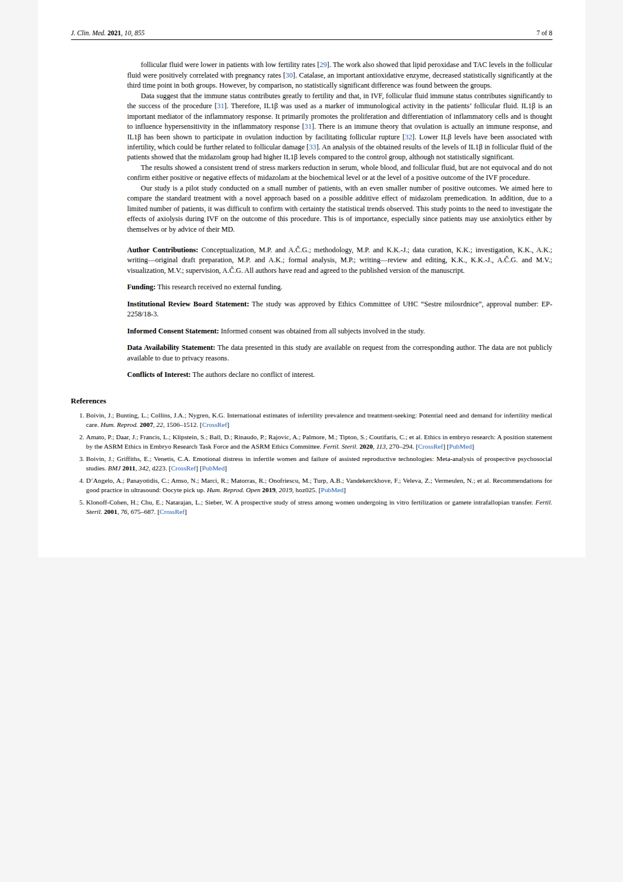J. Clin. Med. 2021, 10, 855
7 of 8
follicular fluid were lower in patients with low fertility rates [29]. The work also showed that lipid peroxidase and TAC levels in the follicular fluid were positively correlated with pregnancy rates [30]. Catalase, an important antioxidative enzyme, decreased statistically significantly at the third time point in both groups. However, by comparison, no statistically significant difference was found between the groups.
Data suggest that the immune status contributes greatly to fertility and that, in IVF, follicular fluid immune status contributes significantly to the success of the procedure [31]. Therefore, IL1β was used as a marker of immunological activity in the patients’ follicular fluid. IL1β is an important mediator of the inflammatory response. It primarily promotes the proliferation and differentiation of inflammatory cells and is thought to influence hypersensitivity in the inflammatory response [31]. There is an immune theory that ovulation is actually an immune response, and IL1β has been shown to participate in ovulation induction by facilitating follicular rupture [32]. Lower ILβ levels have been associated with infertility, which could be further related to follicular damage [33]. An analysis of the obtained results of the levels of IL1β in follicular fluid of the patients showed that the midazolam group had higher IL1β levels compared to the control group, although not statistically significant.
The results showed a consistent trend of stress markers reduction in serum, whole blood, and follicular fluid, but are not equivocal and do not confirm either positive or negative effects of midazolam at the biochemical level or at the level of a positive outcome of the IVF procedure.
Our study is a pilot study conducted on a small number of patients, with an even smaller number of positive outcomes. We aimed here to compare the standard treatment with a novel approach based on a possible additive effect of midazolam premedication. In addition, due to a limited number of patients, it was difficult to confirm with certainty the statistical trends observed. This study points to the need to investigate the effects of axiolysis during IVF on the outcome of this procedure. This is of importance, especially since patients may use anxiolytics either by themselves or by advice of their MD.
Author Contributions: Conceptualization, M.P. and A.Č.G.; methodology, M.P. and K.K.-J.; data curation, K.K.; investigation, K.K., A.K.; writing—original draft preparation, M.P. and A.K.; formal analysis, M.P.; writing—review and editing, K.K., K.K.-J., A.Č.G. and M.V.; visualization, M.V.; supervision, A.Č.G. All authors have read and agreed to the published version of the manuscript.
Funding: This research received no external funding.
Institutional Review Board Statement: The study was approved by Ethics Committee of UHC “Sestre milosrdnice”, approval number: EP-2258/18-3.
Informed Consent Statement: Informed consent was obtained from all subjects involved in the study.
Data Availability Statement: The data presented in this study are available on request from the corresponding author. The data are not publicly available to due to privacy reasons.
Conflicts of Interest: The authors declare no conflict of interest.
References
Boivin, J.; Bunting, L.; Collins, J.A.; Nygren, K.G. International estimates of infertility prevalence and treatment-seeking: Potential need and demand for infertility medical care. Hum. Reprod. 2007, 22, 1506–1512. [CrossRef]
Amato, P.; Daar, J.; Francis, L.; Klipstein, S.; Ball, D.; Rinaudo, P.; Rajovic, A.; Palmore, M.; Tipton, S.; Coutifaris, C.; et al. Ethics in embryo research: A position statement by the ASRM Ethics in Embryo Research Task Force and the ASRM Ethics Committee. Fertil. Steril. 2020, 113, 270–294. [CrossRef] [PubMed]
Boivin, J.; Griffiths, E.; Venetis, C.A. Emotional distress in infertile women and failure of assisted reproductive technologies: Meta-analysis of prospective psychosocial studies. BMJ 2011, 342, d223. [CrossRef] [PubMed]
D’Angelo, A.; Panayotidis, C.; Amso, N.; Marci, R.; Matorras, R.; Onofriescu, M.; Turp, A.B.; Vandekerckhove, F.; Veleva, Z.; Vermeulen, N.; et al. Recommendations for good practice in ultrasound: Oocyte pick up. Hum. Reprod. Open 2019, 2019, hoz025. [PubMed]
Klonoff-Cohen, H.; Chu, E.; Natarajan, L.; Sieber, W. A prospective study of stress among women undergoing in vitro fertilization or gamete intrafallopian transfer. Fertil. Steril. 2001, 76, 675–687. [CrossRef]